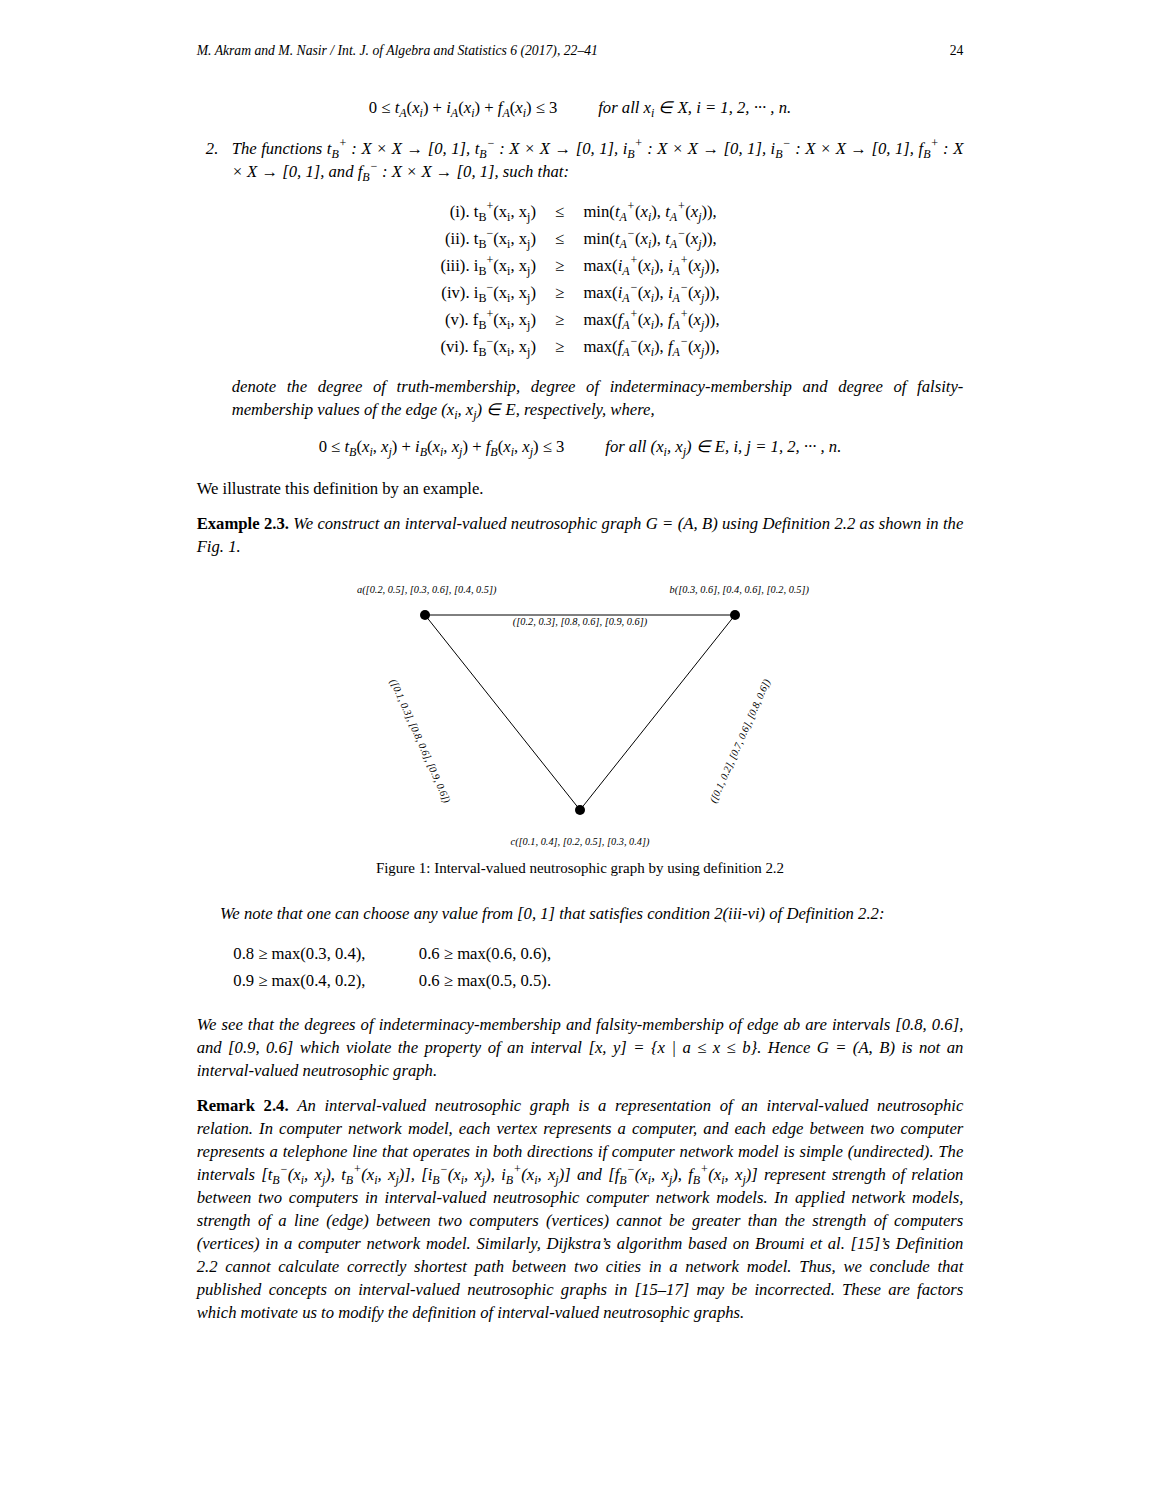M. Akram and M. Nasir / Int. J. of Algebra and Statistics 6 (2017), 22–41 24
0 ≤ tA(xi) + iA(xi) + fA(xi) ≤ 3 for all xi ∈ X, i = 1, 2, ··· , n.
2. The functions tB+ : X × X → [0, 1], tB− : X × X → [0, 1], iB+ : X × X → [0, 1], iB− : X × X → [0, 1], fB+ : X × X → [0, 1], and fB− : X × X → [0, 1], such that:
| (i). t B + (x i , x j ) | ≤ | min( t A + ( x i ), t A + ( x j )), |
| (ii). t B − (x i , x j ) | ≤ | min( t A − ( x i ), t A − ( x j )), |
| (iii). i B + (x i , x j ) | ≥ | max( i A + ( x i ), i A + ( x j )), |
| (iv). i B − (x i , x j ) | ≥ | max( i A − ( x i ), i A − ( x j )), |
| (v). f B + (x i , x j ) | ≥ | max( f A + ( x i ), f A + ( x j )), |
| (vi). f B − (x i , x j ) | ≥ | max( f A − ( x i ), f A − ( x j )), |
denote the degree of truth-membership, degree of indeterminacy-membership and degree of falsity-membership values of the edge (xi, xj) ∈ E, respectively, where,
0 ≤ tB(xi, xj) + iB(xi, xj) + fB(xi, xj) ≤ 3 for all (xi, xj) ∈ E, i, j = 1, 2, ··· , n.
We illustrate this definition by an example.
Example 2.3. We construct an interval-valued neutrosophic graph G = (A, B) using Definition 2.2 as shown in the Fig. 1.
a([0.2, 0.5], [0.3, 0.6], [0.4, 0.5]) b([0.3, 0.6], [0.4, 0.6], [0.2, 0.5]) c([0.1, 0.4], [0.2, 0.5], [0.3, 0.4]) ([0.2, 0.3], [0.8, 0.6], [0.9, 0.6]) ([0.1, 0.3], [0.8, 0.6], [0.9, 0.6]) ([0.1, 0.2], [0.7, 0.6], [0.8, 0.6])
Figure 1: Interval-valued neutrosophic graph by using definition 2.2
We note that one can choose any value from [0, 1] that satisfies condition 2(iii-vi) of Definition 2.2:
| 0.8 ≥ max(0.3, 0.4), | 0.6 ≥ max(0.6, 0.6), |
| 0.9 ≥ max(0.4, 0.2), | 0.6 ≥ max(0.5, 0.5). |
We see that the degrees of indeterminacy-membership and falsity-membership of edge ab are intervals [0.8, 0.6], and [0.9, 0.6] which violate the property of an interval [x, y] = {x | a ≤ x ≤ b}. Hence G = (A, B) is not an interval-valued neutrosophic graph.
Remark 2.4. An interval-valued neutrosophic graph is a representation of an interval-valued neutrosophic relation. In computer network model, each vertex represents a computer, and each edge between two computer represents a telephone line that operates in both directions if computer network model is simple (undirected). The intervals [tB−(xi, xj), tB+(xi, xj)], [iB−(xi, xj), iB+(xi, xj)] and [fB−(xi, xj), fB+(xi, xj)] represent strength of relation between two computers in interval-valued neutrosophic computer network models. In applied network models, strength of a line (edge) between two computers (vertices) cannot be greater than the strength of computers (vertices) in a computer network model. Similarly, Dijkstra’s algorithm based on Broumi et al. [15]’s Definition 2.2 cannot calculate correctly shortest path between two cities in a network model. Thus, we conclude that published concepts on interval-valued neutrosophic graphs in [15–17] may be incorrected. These are factors which motivate us to modify the definition of interval-valued neutrosophic graphs.